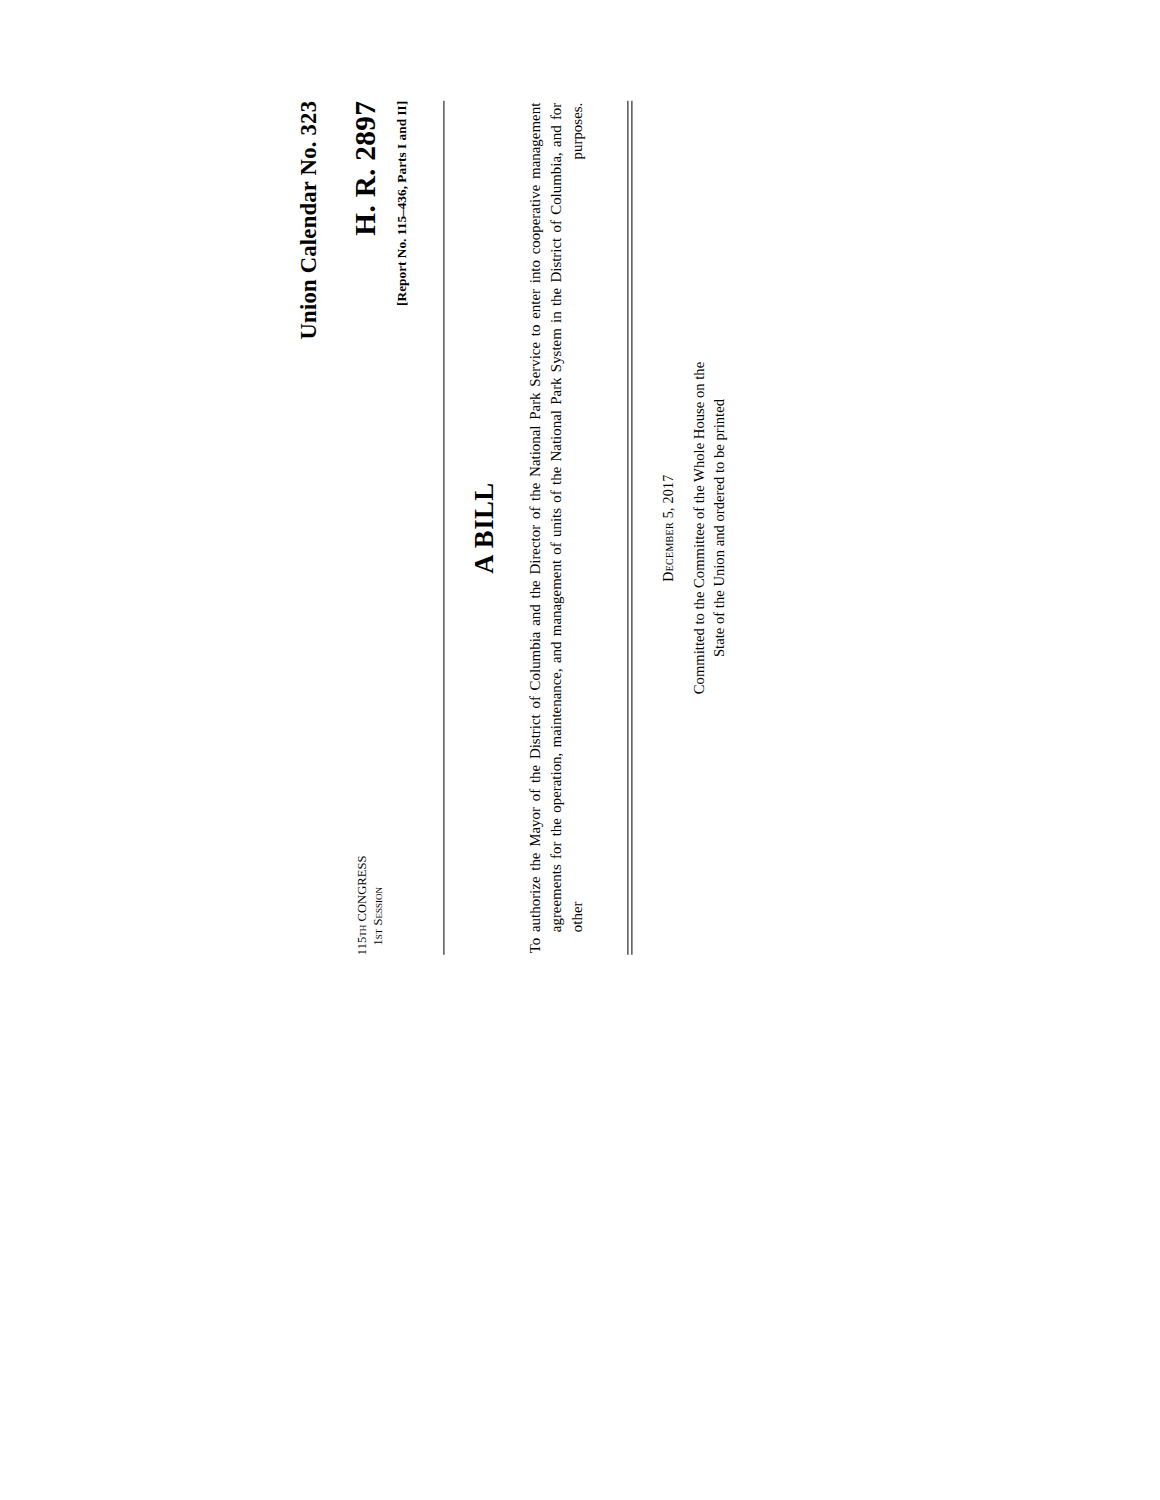Union Calendar No. 323
115th CONGRESS 1st Session
H. R. 2897
[Report No. 115–436, Parts I and II]
A BILL
To authorize the Mayor of the District of Columbia and the Director of the National Park Service to enter into cooperative management agreements for the operation, maintenance, and management of units of the National Park System in the District of Columbia, and for other purposes.
December 5, 2017
Committed to the Committee of the Whole House on the State of the Union and ordered to be printed